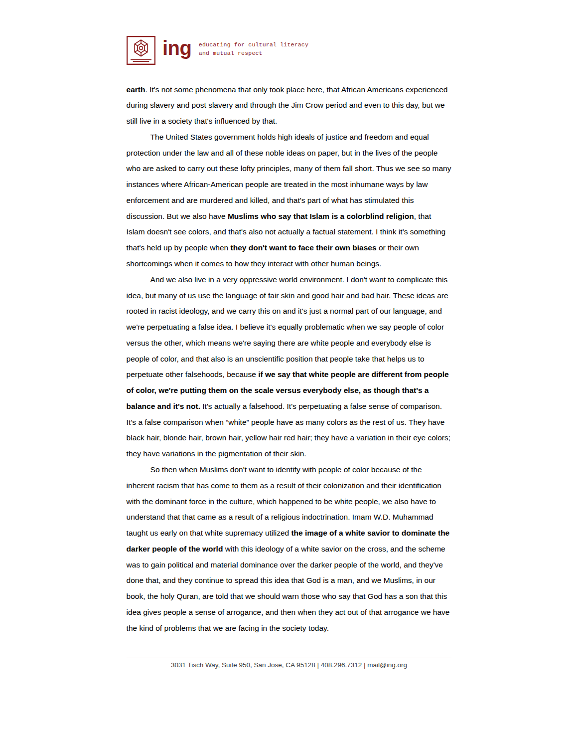ing
educating for cultural literacy
and mutual respect
earth. It's not some phenomena that only took place here, that African Americans experienced during slavery and post slavery and through the Jim Crow period and even to this day, but we still live in a society that's influenced by that.
The United States government holds high ideals of justice and freedom and equal protection under the law and all of these noble ideas on paper, but in the lives of the people who are asked to carry out these lofty principles, many of them fall short. Thus we see so many instances where African-American people are treated in the most inhumane ways by law enforcement and are murdered and killed, and that's part of what has stimulated this discussion. But we also have Muslims who say that Islam is a colorblind religion, that Islam doesn't see colors, and that's also not actually a factual statement. I think it’s something that's held up by people when they don't want to face their own biases or their own shortcomings when it comes to how they interact with other human beings.
And we also live in a very oppressive world environment. I don't want to complicate this idea, but many of us use the language of fair skin and good hair and bad hair. These ideas are rooted in racist ideology, and we carry this on and it's just a normal part of our language, and we're perpetuating a false idea. I believe it's equally problematic when we say people of color versus the other, which means we're saying there are white people and everybody else is people of color, and that also is an unscientific position that people take that helps us to perpetuate other falsehoods, because if we say that white people are different from people of color, we're putting them on the scale versus everybody else, as though that's a balance and it's not. It's actually a falsehood. It's perpetuating a false sense of comparison. It’s a false comparison when “white” people have as many colors as the rest of us. They have black hair, blonde hair, brown hair, yellow hair red hair; they have a variation in their eye colors; they have variations in the pigmentation of their skin.
So then when Muslims don't want to identify with people of color because of the inherent racism that has come to them as a result of their colonization and their identification with the dominant force in the culture, which happened to be white people, we also have to understand that that came as a result of a religious indoctrination. Imam W.D. Muhammad taught us early on that white supremacy utilized the image of a white savior to dominate the darker people of the world with this ideology of a white savior on the cross, and the scheme was to gain political and material dominance over the darker people of the world, and they've done that, and they continue to spread this idea that God is a man, and we Muslims, in our book, the holy Quran, are told that we should warn those who say that God has a son that this idea gives people a sense of arrogance, and then when they act out of that arrogance we have the kind of problems that we are facing in the society today.
3031 Tisch Way, Suite 950, San Jose, CA 95128 | 408.296.7312 | mail@ing.org